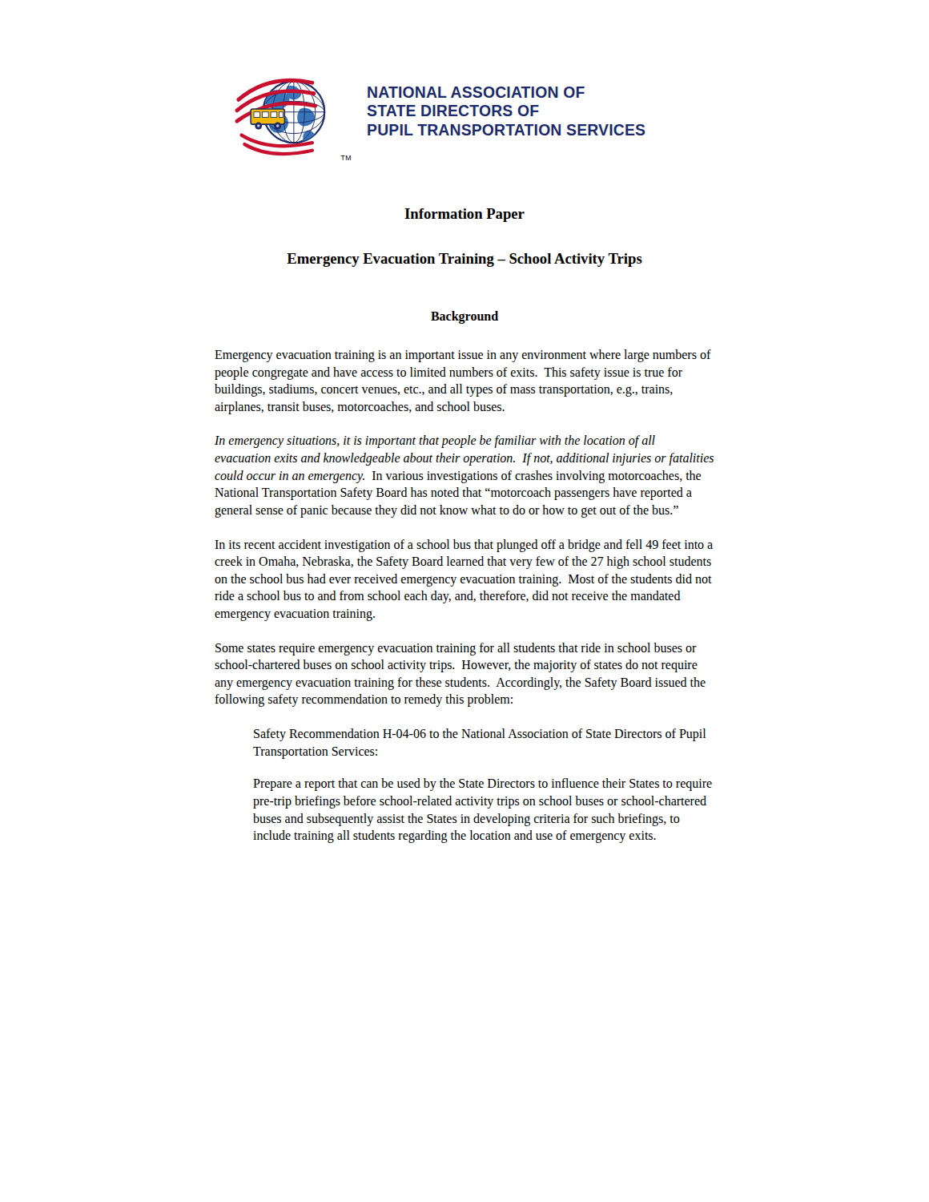TM
National Association of
State Directors of
Pupil Transportation Services
Information Paper
Emergency Evacuation Training – School Activity Trips
Background
Emergency evacuation training is an important issue in any environment where large numbers of people congregate and have access to limited numbers of exits. This safety issue is true for buildings, stadiums, concert venues, etc., and all types of mass transportation, e.g., trains, airplanes, transit buses, motorcoaches, and school buses.
In emergency situations, it is important that people be familiar with the location of all evacuation exits and knowledgeable about their operation. If not, additional injuries or fatalities could occur in an emergency. In various investigations of crashes involving motorcoaches, the National Transportation Safety Board has noted that “motorcoach passengers have reported a general sense of panic because they did not know what to do or how to get out of the bus.”
In its recent accident investigation of a school bus that plunged off a bridge and fell 49 feet into a creek in Omaha, Nebraska, the Safety Board learned that very few of the 27 high school students on the school bus had ever received emergency evacuation training. Most of the students did not ride a school bus to and from school each day, and, therefore, did not receive the mandated emergency evacuation training.
Some states require emergency evacuation training for all students that ride in school buses or school-chartered buses on school activity trips. However, the majority of states do not require any emergency evacuation training for these students. Accordingly, the Safety Board issued the following safety recommendation to remedy this problem:
Safety Recommendation H-04-06 to the National Association of State Directors of Pupil Transportation Services:
Prepare a report that can be used by the State Directors to influence their States to require pre-trip briefings before school-related activity trips on school buses or school-chartered buses and subsequently assist the States in developing criteria for such briefings, to include training all students regarding the location and use of emergency exits.